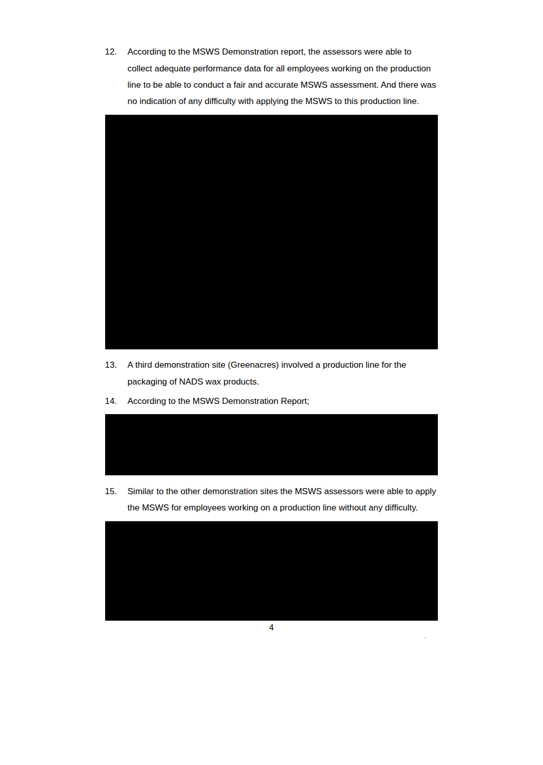12. According to the MSWS Demonstration report, the assessors were able to collect adequate performance data for all employees working on the production line to be able to conduct a fair and accurate MSWS assessment. And there was no indication of any difficulty with applying the MSWS to this production line.
13. · A third demonstration site (Greenacres) involved a production line for the packaging of NADS wax products.
14. According to the MSWS Demonstration Report;
15. Similar to the other demonstration sites the MSWS assessors were able to apply the MSWS for employees working on a production line without any difficulty.
4
.